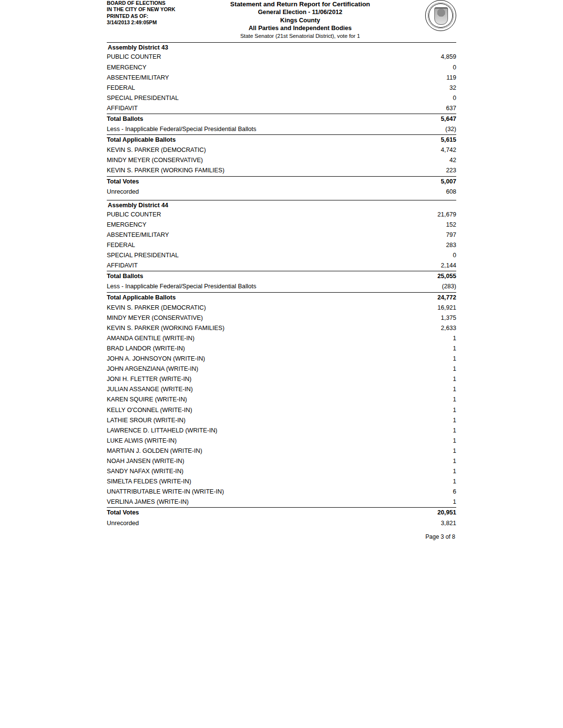BOARD OF ELECTIONS
IN THE CITY OF NEW YORK
PRINTED AS OF:
3/14/2013 2:49:05PM
Statement and Return Report for Certification
General Election - 11/06/2012
Kings County
All Parties and Independent Bodies
State Senator (21st Senatorial District), vote for 1
Assembly District 43
| PUBLIC COUNTER | 4,859 |
| EMERGENCY | 0 |
| ABSENTEE/MILITARY | 119 |
| FEDERAL | 32 |
| SPECIAL PRESIDENTIAL | 0 |
| AFFIDAVIT | 637 |
| Total Ballots | 5,647 |
| Less - Inapplicable Federal/Special Presidential Ballots | (32) |
| Total Applicable Ballots | 5,615 |
| KEVIN S. PARKER (DEMOCRATIC) | 4,742 |
| MINDY MEYER (CONSERVATIVE) | 42 |
| KEVIN S. PARKER (WORKING FAMILIES) | 223 |
| Total Votes | 5,007 |
| Unrecorded | 608 |
Assembly District 44
| PUBLIC COUNTER | 21,679 |
| EMERGENCY | 152 |
| ABSENTEE/MILITARY | 797 |
| FEDERAL | 283 |
| SPECIAL PRESIDENTIAL | 0 |
| AFFIDAVIT | 2,144 |
| Total Ballots | 25,055 |
| Less - Inapplicable Federal/Special Presidential Ballots | (283) |
| Total Applicable Ballots | 24,772 |
| KEVIN S. PARKER (DEMOCRATIC) | 16,921 |
| MINDY MEYER (CONSERVATIVE) | 1,375 |
| KEVIN S. PARKER (WORKING FAMILIES) | 2,633 |
| AMANDA GENTILE (WRITE-IN) | 1 |
| BRAD LANDOR (WRITE-IN) | 1 |
| JOHN A. JOHNSOYON (WRITE-IN) | 1 |
| JOHN ARGENZIANA (WRITE-IN) | 1 |
| JONI H. FLETTER (WRITE-IN) | 1 |
| JULIAN ASSANGE (WRITE-IN) | 1 |
| KAREN SQUIRE (WRITE-IN) | 1 |
| KELLY O'CONNEL (WRITE-IN) | 1 |
| LATHIE SROUR (WRITE-IN) | 1 |
| LAWRENCE D. LITTAHELD (WRITE-IN) | 1 |
| LUKE ALWIS (WRITE-IN) | 1 |
| MARTIAN J. GOLDEN (WRITE-IN) | 1 |
| NOAH JANSEN (WRITE-IN) | 1 |
| SANDY NAFAX (WRITE-IN) | 1 |
| SIMELTA FELDES (WRITE-IN) | 1 |
| UNATTRIBUTABLE WRITE-IN (WRITE-IN) | 6 |
| VERLINA JAMES (WRITE-IN) | 1 |
| Total Votes | 20,951 |
| Unrecorded | 3,821 |
Page 3 of 8